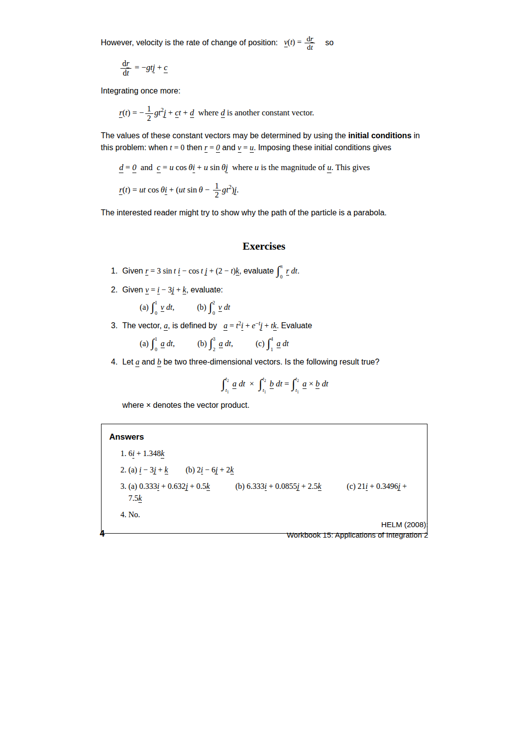However, velocity is the rate of change of position: v(t) = dr dt so
dr dt = −gt j + c
Integrating once more:
r(t) = −12 gt2j + ct + d where d is another constant vector.
The values of these constant vectors may be determined by using the initial conditions in this problem: when t = 0 then r = 0 and v = u. Imposing these initial conditions gives
d = 0 and c = u cos θi + u sin θj where u is the magnitude of u. This gives
r(t) = ut cos θi + (ut sin θ − 12 gt2)j.
The interested reader might try to show why the path of the particle is a parabola.
Exercises
Given r = 3 sin t i − cos t j + (2 − t)k, evaluate ∫π 0 r dt.
Given v = i − 3j + k, evaluate:
(a) ∫10 v dt, (b) ∫20 v dt
The vector, a, is defined by a = t2i + e−tj + tk. Evaluate
(a) ∫10 a dt, (b) ∫32 a dt, (c) ∫41 a dt
Let a and b be two three-dimensional vectors. Is the following result true?
∫t2 t1 a dt × ∫t2 t1 b dt = ∫t2 t1 a × b dt
where × denotes the vector product.
Answers
6i + 1.348k
(a) i − 3j + k (b) 2i − 6j + 2k
(a) 0.333i + 0.632j + 0.5k (b) 6.333i + 0.0855j + 2.5k (c) 21i + 0.3496j + 7.5k
No.
4
HELM (2008):
Workbook 15: Applications of Integration 2